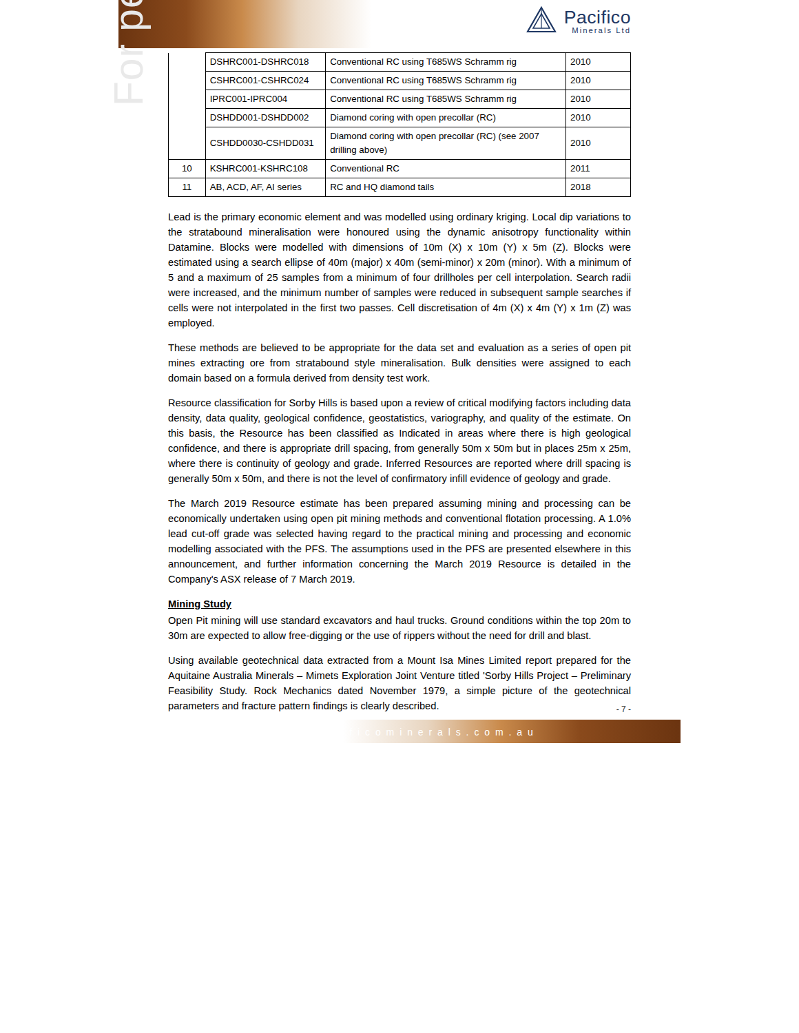Pacifico Minerals Ltd
For personal use only
| | DSHRC001-DSHRC018 | Conventional RC using T685WS Schramm rig | 2010 |
| | CSHRC001-CSHRC024 | Conventional RC using T685WS Schramm rig | 2010 |
| | IPRC001-IPRC004 | Conventional RC using T685WS Schramm rig | 2010 |
| | DSHDD001-DSHDD002 | Diamond coring with open precollar (RC) | 2010 |
| | CSHDD0030-CSHDD031 | Diamond coring with open precollar (RC) (see 2007 drilling above) | 2010 |
| 10 | KSHRC001-KSHRC108 | Conventional RC | 2011 |
| 11 | AB, ACD, AF, AI series | RC and HQ diamond tails | 2018 |
Lead is the primary economic element and was modelled using ordinary kriging. Local dip variations to the stratabound mineralisation were honoured using the dynamic anisotropy functionality within Datamine. Blocks were modelled with dimensions of 10m (X) x 10m (Y) x 5m (Z). Blocks were estimated using a search ellipse of 40m (major) x 40m (semi-minor) x 20m (minor). With a minimum of 5 and a maximum of 25 samples from a minimum of four drillholes per cell interpolation. Search radii were increased, and the minimum number of samples were reduced in subsequent sample searches if cells were not interpolated in the first two passes. Cell discretisation of 4m (X) x 4m (Y) x 1m (Z) was employed.
These methods are believed to be appropriate for the data set and evaluation as a series of open pit mines extracting ore from stratabound style mineralisation. Bulk densities were assigned to each domain based on a formula derived from density test work.
Resource classification for Sorby Hills is based upon a review of critical modifying factors including data density, data quality, geological confidence, geostatistics, variography, and quality of the estimate. On this basis, the Resource has been classified as Indicated in areas where there is high geological confidence, and there is appropriate drill spacing, from generally 50m x 50m but in places 25m x 25m, where there is continuity of geology and grade. Inferred Resources are reported where drill spacing is generally 50m x 50m, and there is not the level of confirmatory infill evidence of geology and grade.
The March 2019 Resource estimate has been prepared assuming mining and processing can be economically undertaken using open pit mining methods and conventional flotation processing. A 1.0% lead cut-off grade was selected having regard to the practical mining and processing and economic modelling associated with the PFS. The assumptions used in the PFS are presented elsewhere in this announcement, and further information concerning the March 2019 Resource is detailed in the Company's ASX release of 7 March 2019.
Mining Study
Open Pit mining will use standard excavators and haul trucks. Ground conditions within the top 20m to 30m are expected to allow free-digging or the use of rippers without the need for drill and blast.
Using available geotechnical data extracted from a Mount Isa Mines Limited report prepared for the Aquitaine Australia Minerals – Mimets Exploration Joint Venture titled 'Sorby Hills Project – Preliminary Feasibility Study. Rock Mechanics dated November 1979, a simple picture of the geotechnical parameters and fracture pattern findings is clearly described.
- 7 -
w w w . p a c i f i c o m i n e r a l s . c o m . a u